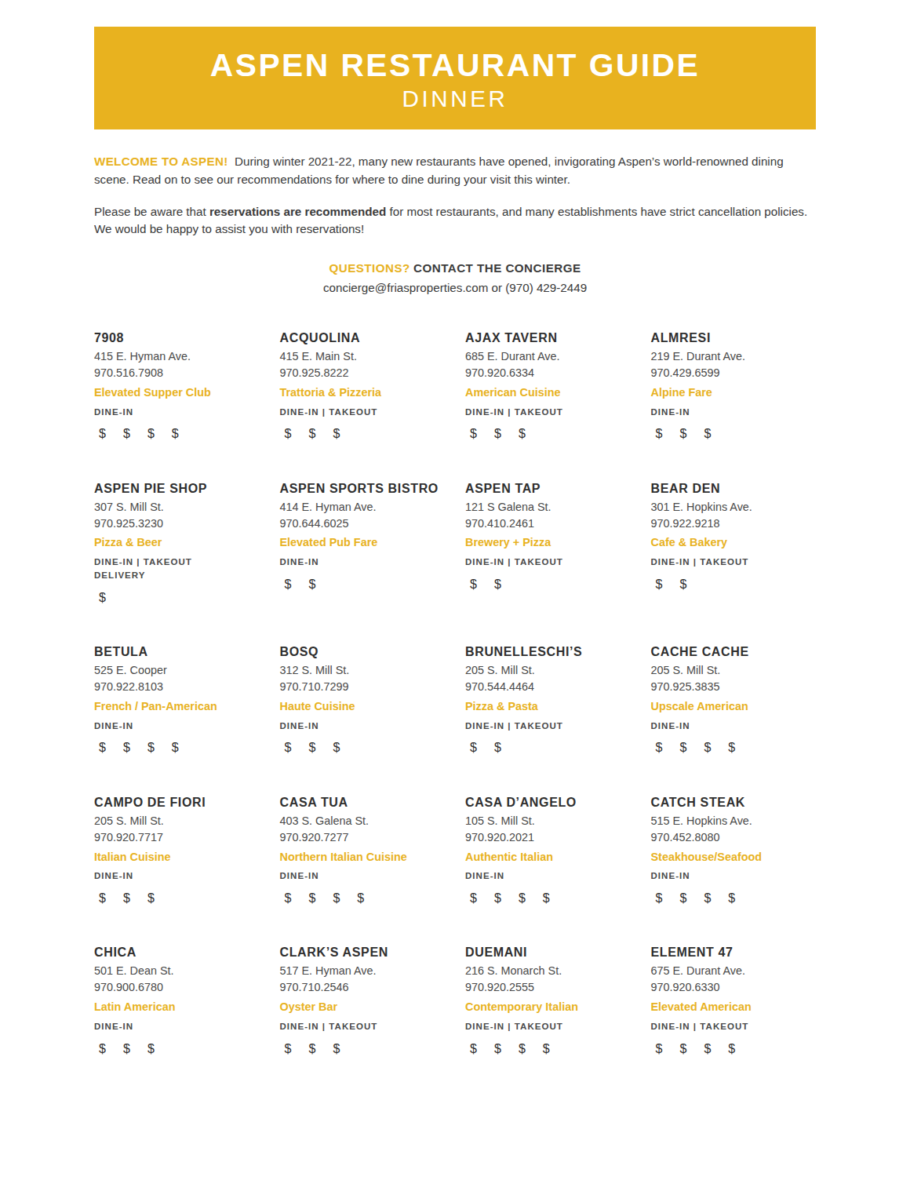ASPEN RESTAURANT GUIDE
DINNER
WELCOME TO ASPEN! During winter 2021-22, many new restaurants have opened, invigorating Aspen’s world-renowned dining scene. Read on to see our recommendations for where to dine during your visit this winter.
Please be aware that reservations are recommended for most restaurants, and many establishments have strict cancellation policies. We would be happy to assist you with reservations!
QUESTIONS? CONTACT THE CONCIERGE
concierge@friasproperties.com or (970) 429-2449
7908
415 E. Hyman Ave. 970.516.7908 Elevated Supper Club DINE-IN $ $ $ $
Acquolina
415 E. Main St. 970.925.8222 Trattoria & Pizzeria DINE-IN | TAKEOUT $ $ $
Ajax Tavern
685 E. Durant Ave. 970.920.6334 American Cuisine DINE-IN | TAKEOUT $ $ $
Almresi
219 E. Durant Ave. 970.429.6599 Alpine Fare DINE-IN $ $ $
Aspen Pie Shop
307 S. Mill St. 970.925.3230 Pizza & Beer DINE-IN | TAKEOUT
DELIVERY $
Aspen Sports Bistro
414 E. Hyman Ave. 970.644.6025 Elevated Pub Fare DINE-IN $ $
Aspen Tap
121 S Galena St. 970.410.2461 Brewery + Pizza DINE-IN | TAKEOUT $ $
Bear Den
301 E. Hopkins Ave. 970.922.9218 Cafe & Bakery DINE-IN | TAKEOUT $ $
Betula
525 E. Cooper 970.922.8103 French / Pan-American DINE-IN $ $ $ $
Bosq
312 S. Mill St. 970.710.7299 Haute Cuisine DINE-IN $ $ $
Brunelleschi’s
205 S. Mill St. 970.544.4464 Pizza & Pasta DINE-IN | TAKEOUT $ $
Cache Cache
205 S. Mill St. 970.925.3835 Upscale American DINE-IN $ $ $ $
Campo de Fiori
205 S. Mill St. 970.920.7717 Italian Cuisine DINE-IN $ $ $
Casa Tua
403 S. Galena St. 970.920.7277 Northern Italian Cuisine DINE-IN $ $ $ $
Casa D’Angelo
105 S. Mill St. 970.920.2021 Authentic Italian DINE-IN $ $ $ $
Catch Steak
515 E. Hopkins Ave. 970.452.8080 Steakhouse/Seafood DINE-IN $ $ $ $
Chica
501 E. Dean St. 970.900.6780 Latin American DINE-IN $ $ $
Clark’s Aspen
517 E. Hyman Ave. 970.710.2546 Oyster Bar DINE-IN | TAKEOUT $ $ $
Duemani
216 S. Monarch St. 970.920.2555 Contemporary Italian DINE-IN | TAKEOUT $ $ $ $
Element 47
675 E. Durant Ave. 970.920.6330 Elevated American DINE-IN | TAKEOUT $ $ $ $